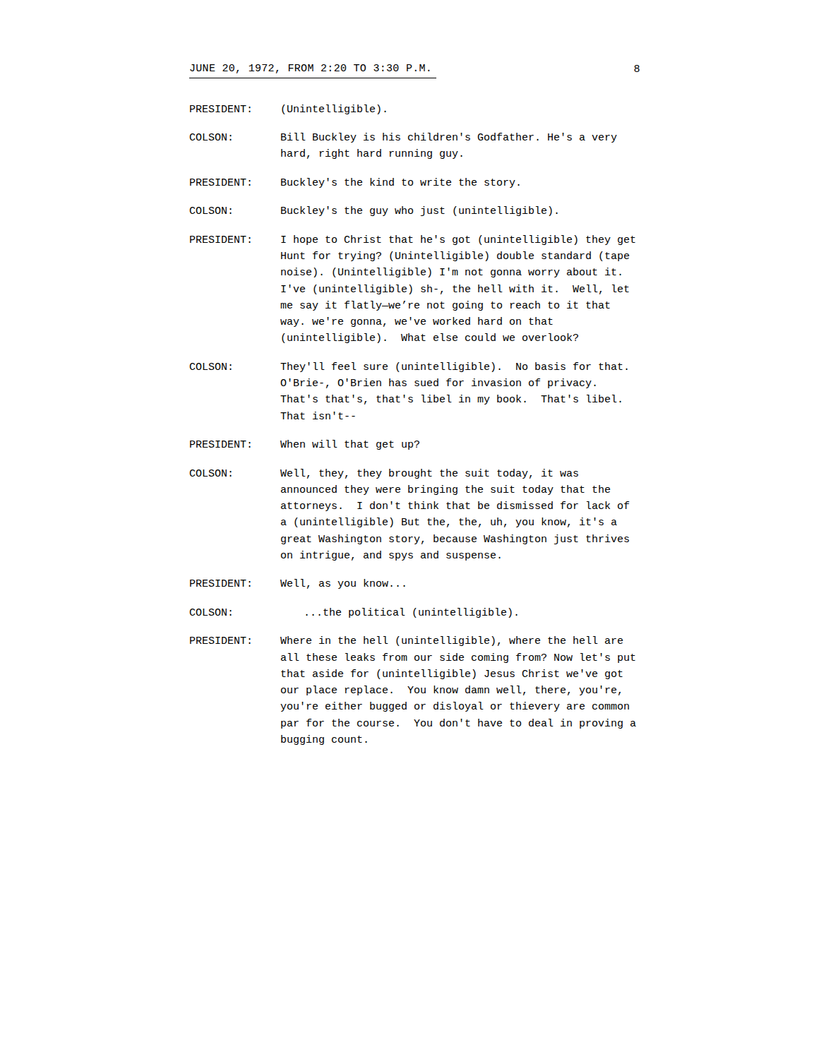JUNE 20, 1972, FROM 2:20 TO 3:30 P.M. 8
| PRESIDENT: | (Unintelligible). |
| COLSON: | Bill Buckley is his children's Godfather. He's a very hard, right hard running guy. |
| PRESIDENT: | Buckley's the kind to write the story. |
| COLSON: | Buckley's the guy who just (unintelligible). |
| PRESIDENT: | I hope to Christ that he's got (unintelligible) they get Hunt for trying? (Unintelligible) double standard (tape noise). (Unintelligible) I'm not gonna worry about it. I've (unintelligible) sh-, the hell with it. Well, let me say it flatly—we’re not going to reach to it that way. we're gonna, we've worked hard on that (unintelligible). What else could we overlook? |
| COLSON: | They'll feel sure (unintelligible). No basis for that. O'Brie-, O'Brien has sued for invasion of privacy. That's that's, that's libel in my book. That's libel. That isn't-- |
| PRESIDENT: | When will that get up? |
| COLSON: | Well, they, they brought the suit today, it was announced they were bringing the suit today that the attorneys. I don't think that be dismissed for lack of a (unintelligible) But the, the, uh, you know, it's a great Washington story, because Washington just thrives on intrigue, and spys and suspense. |
| PRESIDENT: | Well, as you know... |
| COLSON: | ...the political (unintelligible). |
| PRESIDENT: | Where in the hell (unintelligible), where the hell are all these leaks from our side coming from? Now let's put that aside for (unintelligible) Jesus Christ we've got our place replace. You know damn well, there, you're, you're either bugged or disloyal or thievery are common par for the course. You don't have to deal in proving a bugging count. |